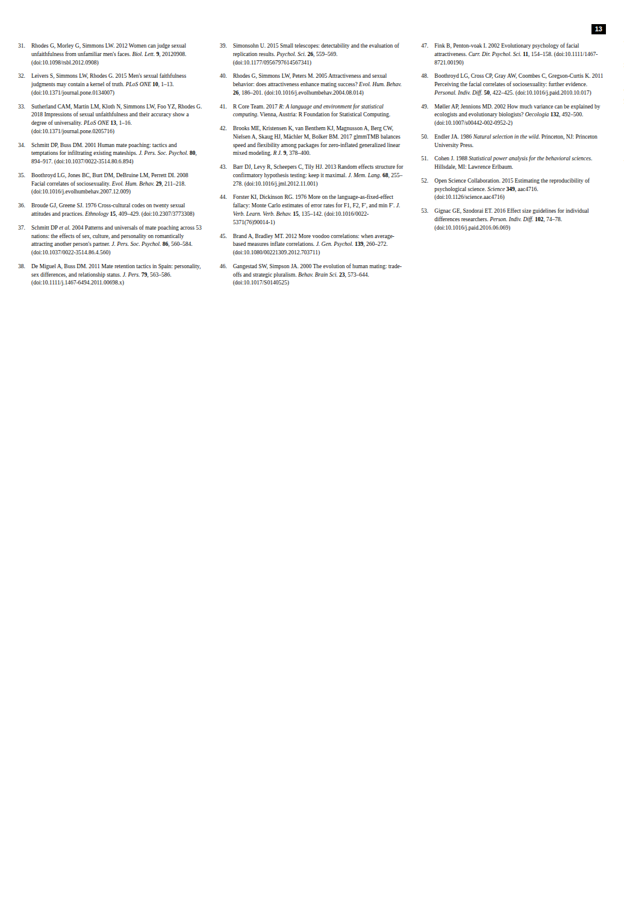13
royalsocietypublishing.org/journal/rsos R. Soc. open sci. 6: 181552
Rhodes G, Morley G, Simmons LW. 2012 Women can judge sexual unfaithfulness from unfamiliar men's faces. Biol. Lett. 9, 20120908. (doi:10.1098/rsbl.2012.0908)
Leivers S, Simmons LW, Rhodes G. 2015 Men's sexual faithfulness judgments may contain a kernel of truth. PLoS ONE 10, 1–13. (doi:10.1371/journal.pone.0134007)
Sutherland CAM, Martin LM, Kloth N, Simmons LW, Foo YZ, Rhodes G. 2018 Impressions of sexual unfaithfulness and their accuracy show a degree of universality. PLoS ONE 13, 1–16. (doi:10.1371/journal.pone.0205716)
Schmitt DP, Buss DM. 2001 Human mate poaching: tactics and temptations for infiltrating existing mateships. J. Pers. Soc. Psychol. 80, 894–917. (doi:10.1037/0022-3514.80.6.894)
Boothroyd LG, Jones BC, Burt DM, DeBruine LM, Perrett DI. 2008 Facial correlates of sociosexuality. Evol. Hum. Behav. 29, 211–218. (doi:10.1016/j.evolhumbehav.2007.12.009)
Broude GJ, Greene SJ. 1976 Cross-cultural codes on twenty sexual attitudes and practices. Ethnology 15, 409–429. (doi:10.2307/3773308)
Schmitt DP et al. 2004 Patterns and universals of mate poaching across 53 nations: the effects of sex, culture, and personality on romantically attracting another person's partner. J. Pers. Soc. Psychol. 86, 560–584. (doi:10.1037/0022-3514.86.4.560)
De Miguel A, Buss DM. 2011 Mate retention tactics in Spain: personality, sex differences, and relationship status. J. Pers. 79, 563–586. (doi:10.1111/j.1467-6494.2011.00698.x)
Simonsohn U. 2015 Small telescopes: detectability and the evaluation of replication results. Psychol. Sci. 26, 559–569. (doi:10.1177/0956797614567341)
Rhodes G, Simmons LW, Peters M. 2005 Attractiveness and sexual behavior: does attractiveness enhance mating success? Evol. Hum. Behav. 26, 186–201. (doi:10.1016/j.evolhumbehav.2004.08.014)
R Core Team. 2017 R: A language and environment for statistical computing. Vienna, Austria: R Foundation for Statistical Computing.
Brooks ME, Kristensen K, van Benthem KJ, Magnusson A, Berg CW, Nielsen A, Skaug HJ, Mächler M, Bolker BM. 2017 glmmTMB balances speed and flexibility among packages for zero-inflated generalized linear mixed modeling. R J. 9, 378–400.
Barr DJ, Levy R, Scheepers C, Tily HJ. 2013 Random effects structure for confirmatory hypothesis testing: keep it maximal. J. Mem. Lang. 68, 255–278. (doi:10.1016/j.jml.2012.11.001)
Forster KI, Dickinson RG. 1976 More on the language-as-fixed-effect fallacy: Monte Carlo estimates of error rates for F1, F2, F′, and min F′. J. Verb. Learn. Verb. Behav. 15, 135–142. (doi:10.1016/0022-5371(76)90014-1)
Brand A, Bradley MT. 2012 More voodoo correlations: when average-based measures inflate correlations. J. Gen. Psychol. 139, 260–272. (doi:10.1080/00221309.2012.703711)
Gangestad SW, Simpson JA. 2000 The evolution of human mating: trade-offs and strategic pluralism. Behav. Brain Sci. 23, 573–644. (doi:10.1017/S0140525)
Fink B, Penton-voak I. 2002 Evolutionary psychology of facial attractiveness. Curr. Dir. Psychol. Sci. 11, 154–158. (doi:10.1111/1467-8721.00190)
Boothroyd LG, Cross CP, Gray AW, Coombes C, Gregson-Curtis K. 2011 Perceiving the facial correlates of sociosexuality: further evidence. Personal. Indiv. Diff. 50, 422–425. (doi:10.1016/j.paid.2010.10.017)
Møller AP, Jennions MD. 2002 How much variance can be explained by ecologists and evolutionary biologists? Oecologia 132, 492–500. (doi:10.1007/s00442-002-0952-2)
Endler JA. 1986 Natural selection in the wild. Princeton, NJ: Princeton University Press.
Cohen J. 1988 Statistical power analysis for the behavioral sciences. Hillsdale, MI: Lawrence Erlbaum.
Open Science Collaboration. 2015 Estimating the reproducibility of psychological science. Science 349, aac4716. (doi:10.1126/science.aac4716)
Gignac GE, Szodorai ET. 2016 Effect size guidelines for individual differences researchers. Person. Indiv. Diff. 102, 74–78. (doi:10.1016/j.paid.2016.06.069)